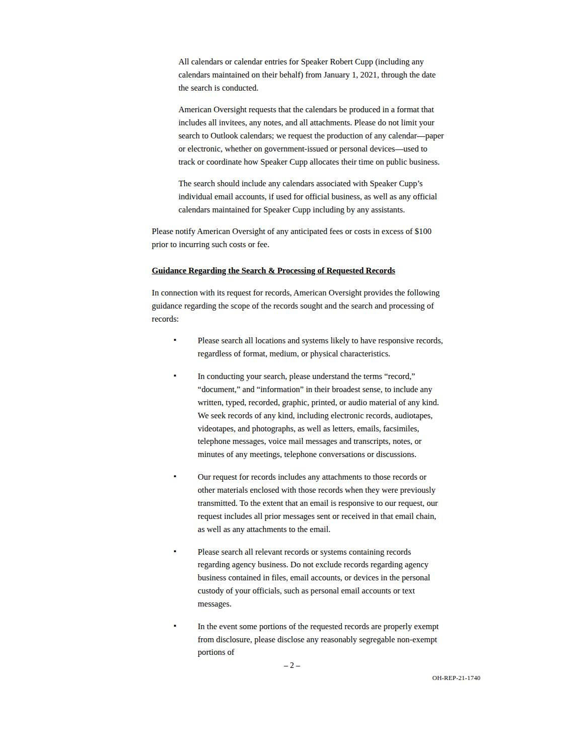All calendars or calendar entries for Speaker Robert Cupp (including any calendars maintained on their behalf) from January 1, 2021, through the date the search is conducted.
American Oversight requests that the calendars be produced in a format that includes all invitees, any notes, and all attachments. Please do not limit your search to Outlook calendars; we request the production of any calendar—paper or electronic, whether on government-issued or personal devices—used to track or coordinate how Speaker Cupp allocates their time on public business.
The search should include any calendars associated with Speaker Cupp’s individual email accounts, if used for official business, as well as any official calendars maintained for Speaker Cupp including by any assistants.
Please notify American Oversight of any anticipated fees or costs in excess of $100 prior to incurring such costs or fee.
Guidance Regarding the Search & Processing of Requested Records
In connection with its request for records, American Oversight provides the following guidance regarding the scope of the records sought and the search and processing of records:
Please search all locations and systems likely to have responsive records, regardless of format, medium, or physical characteristics.
In conducting your search, please understand the terms “record,” “document,” and “information” in their broadest sense, to include any written, typed, recorded, graphic, printed, or audio material of any kind. We seek records of any kind, including electronic records, audiotapes, videotapes, and photographs, as well as letters, emails, facsimiles, telephone messages, voice mail messages and transcripts, notes, or minutes of any meetings, telephone conversations or discussions.
Our request for records includes any attachments to those records or other materials enclosed with those records when they were previously transmitted. To the extent that an email is responsive to our request, our request includes all prior messages sent or received in that email chain, as well as any attachments to the email.
Please search all relevant records or systems containing records regarding agency business. Do not exclude records regarding agency business contained in files, email accounts, or devices in the personal custody of your officials, such as personal email accounts or text messages.
In the event some portions of the requested records are properly exempt from disclosure, please disclose any reasonably segregable non-exempt portions of
– 2 –
OH-REP-21-1740